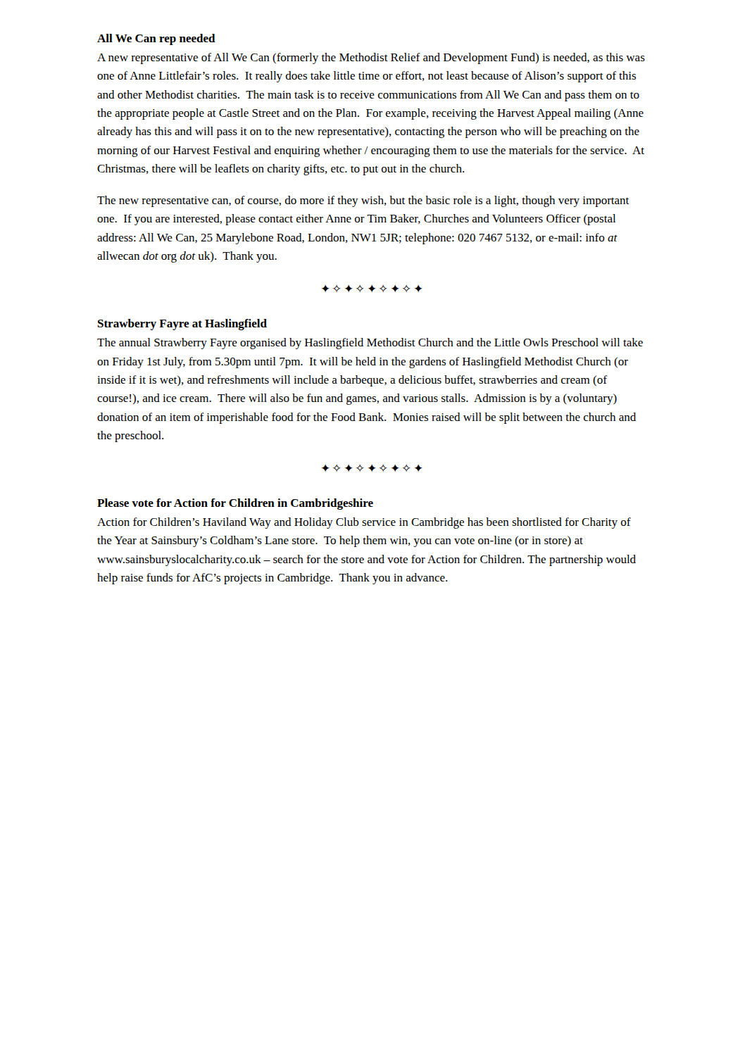All We Can rep needed
A new representative of All We Can (formerly the Methodist Relief and Development Fund) is needed, as this was one of Anne Littlefair’s roles. It really does take little time or effort, not least because of Alison’s support of this and other Methodist charities. The main task is to receive communications from All We Can and pass them on to the appropriate people at Castle Street and on the Plan. For example, receiving the Harvest Appeal mailing (Anne already has this and will pass it on to the new representative), contacting the person who will be preaching on the morning of our Harvest Festival and enquiring whether / encouraging them to use the materials for the service. At Christmas, there will be leaflets on charity gifts, etc. to put out in the church.
The new representative can, of course, do more if they wish, but the basic role is a light, though very important one. If you are interested, please contact either Anne or Tim Baker, Churches and Volunteers Officer (postal address: All We Can, 25 Marylebone Road, London, NW1 5JR; telephone: 020 7467 5132, or e-mail: info at allwecan dot org dot uk). Thank you.
✦✧✦✧✦✧✦✧✦
Strawberry Fayre at Haslingfield
The annual Strawberry Fayre organised by Haslingfield Methodist Church and the Little Owls Preschool will take on Friday 1st July, from 5.30pm until 7pm. It will be held in the gardens of Haslingfield Methodist Church (or inside if it is wet), and refreshments will include a barbeque, a delicious buffet, strawberries and cream (of course!), and ice cream. There will also be fun and games, and various stalls. Admission is by a (voluntary) donation of an item of imperishable food for the Food Bank. Monies raised will be split between the church and the preschool.
✦✧✦✧✦✧✦✧✦
Please vote for Action for Children in Cambridgeshire
Action for Children’s Haviland Way and Holiday Club service in Cambridge has been shortlisted for Charity of the Year at Sainsbury’s Coldham’s Lane store. To help them win, you can vote on-line (or in store) at www.sainsburyslocalcharity.co.uk – search for the store and vote for Action for Children. The partnership would help raise funds for AfC’s projects in Cambridge. Thank you in advance.